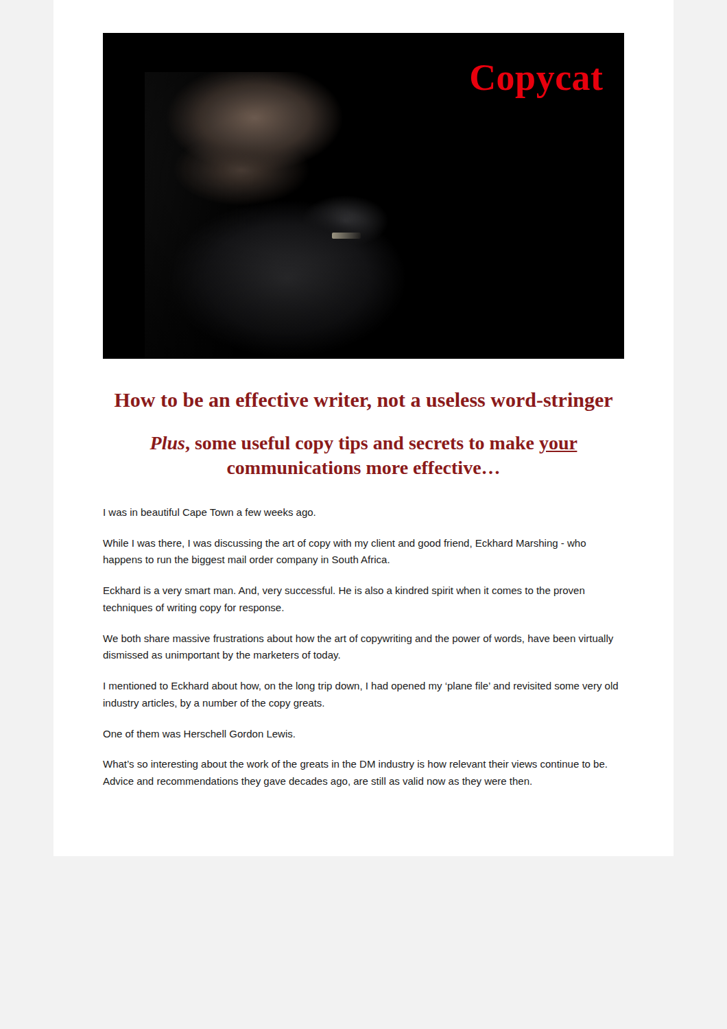Copycat
How to be an effective writer, not a useless word-stringer
Plus, some useful copy tips and secrets to make your communications more effective…
I was in beautiful Cape Town a few weeks ago.
While I was there, I was discussing the art of copy with my client and good friend, Eckhard Marshing - who happens to run the biggest mail order company in South Africa.
Eckhard is a very smart man. And, very successful. He is also a kindred spirit when it comes to the proven techniques of writing copy for response.
We both share massive frustrations about how the art of copywriting and the power of words, have been virtually dismissed as unimportant by the marketers of today.
I mentioned to Eckhard about how, on the long trip down, I had opened my ‘plane file’ and revisited some very old industry articles, by a number of the copy greats.
One of them was Herschell Gordon Lewis.
What’s so interesting about the work of the greats in the DM industry is how relevant their views continue to be. Advice and recommendations they gave decades ago, are still as valid now as they were then.